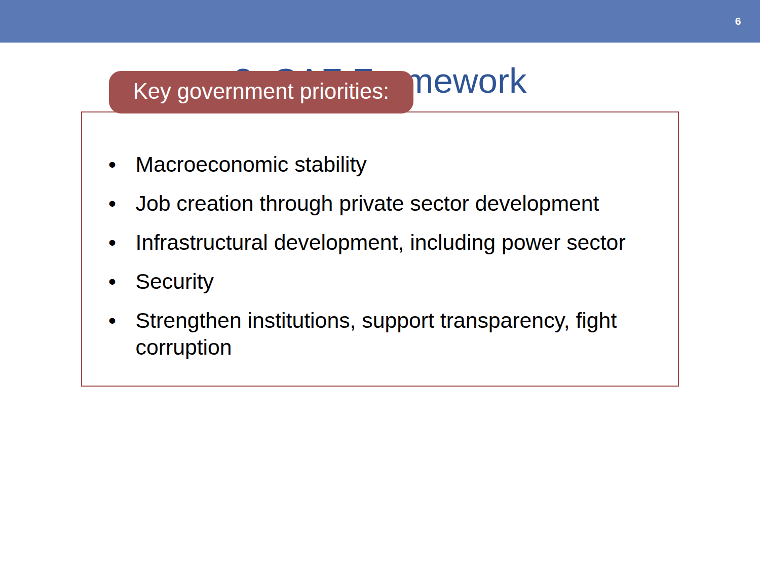6
2. CAF Framework
Key government priorities:
Macroeconomic stability
Job creation through private sector development
Infrastructural development, including power sector
Security
Strengthen institutions, support transparency, fight corruption